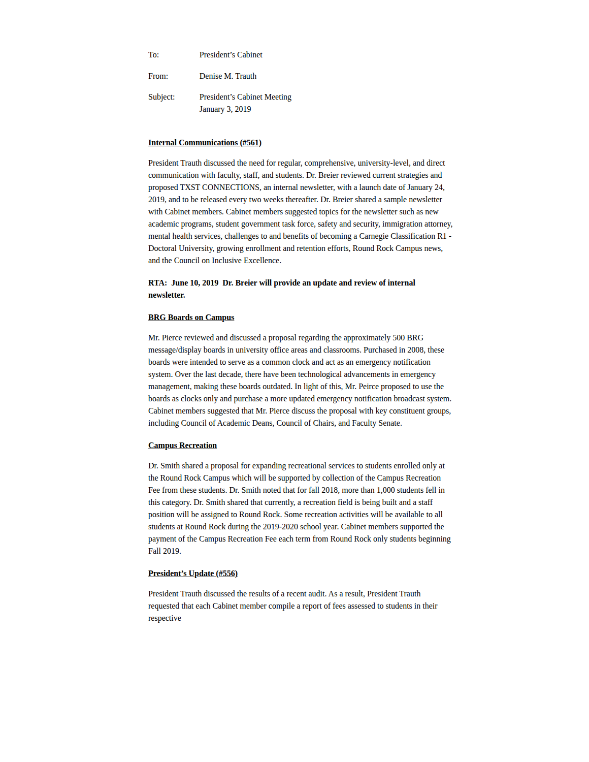| To: | President’s Cabinet |
| From: | Denise M. Trauth |
| Subject: | President’s Cabinet Meeting January 3, 2019 |
Internal Communications (#561)
President Trauth discussed the need for regular, comprehensive, university-level, and direct communication with faculty, staff, and students. Dr. Breier reviewed current strategies and proposed TXST CONNECTIONS, an internal newsletter, with a launch date of January 24, 2019, and to be released every two weeks thereafter. Dr. Breier shared a sample newsletter with Cabinet members. Cabinet members suggested topics for the newsletter such as new academic programs, student government task force, safety and security, immigration attorney, mental health services, challenges to and benefits of becoming a Carnegie Classification R1 - Doctoral University, growing enrollment and retention efforts, Round Rock Campus news, and the Council on Inclusive Excellence.
RTA: June 10, 2019 Dr. Breier will provide an update and review of internal newsletter.
BRG Boards on Campus
Mr. Pierce reviewed and discussed a proposal regarding the approximately 500 BRG message/display boards in university office areas and classrooms. Purchased in 2008, these boards were intended to serve as a common clock and act as an emergency notification system. Over the last decade, there have been technological advancements in emergency management, making these boards outdated. In light of this, Mr. Peirce proposed to use the boards as clocks only and purchase a more updated emergency notification broadcast system. Cabinet members suggested that Mr. Pierce discuss the proposal with key constituent groups, including Council of Academic Deans, Council of Chairs, and Faculty Senate.
Campus Recreation
Dr. Smith shared a proposal for expanding recreational services to students enrolled only at the Round Rock Campus which will be supported by collection of the Campus Recreation Fee from these students. Dr. Smith noted that for fall 2018, more than 1,000 students fell in this category. Dr. Smith shared that currently, a recreation field is being built and a staff position will be assigned to Round Rock. Some recreation activities will be available to all students at Round Rock during the 2019-2020 school year. Cabinet members supported the payment of the Campus Recreation Fee each term from Round Rock only students beginning Fall 2019.
President’s Update (#556)
President Trauth discussed the results of a recent audit. As a result, President Trauth requested that each Cabinet member compile a report of fees assessed to students in their respective